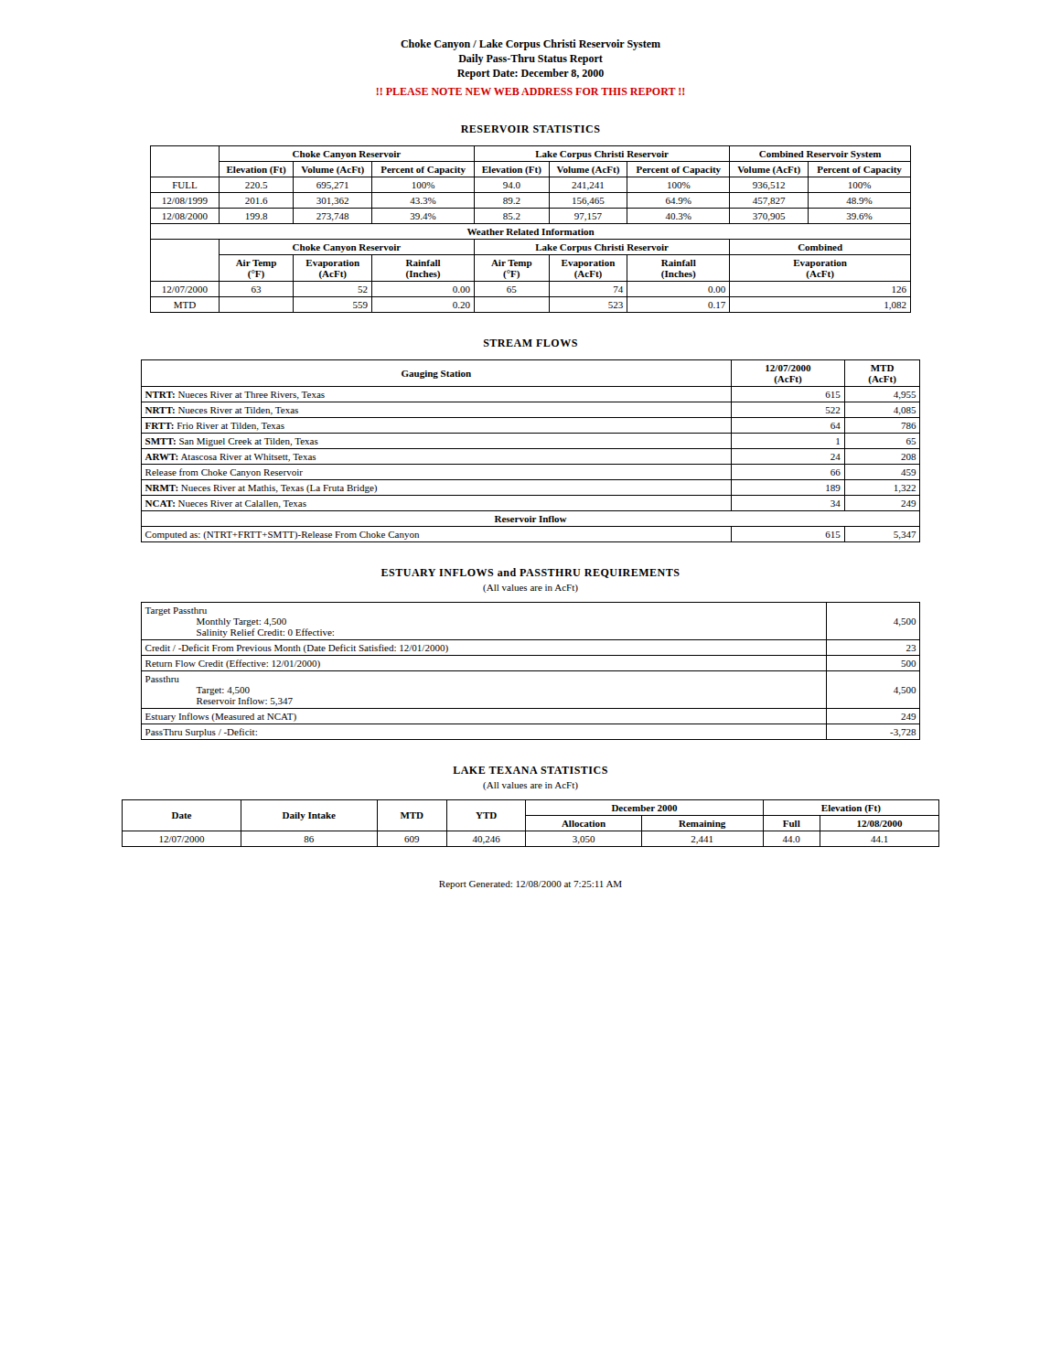Choke Canyon / Lake Corpus Christi Reservoir System
Daily Pass-Thru Status Report
Report Date: December 8, 2000
!! PLEASE NOTE NEW WEB ADDRESS FOR THIS REPORT !!
RESERVOIR STATISTICS
| | Choke Canyon Reservoir | Lake Corpus Christi Reservoir | Combined Reservoir System |
| --- | --- | --- | --- |
| Elevation (Ft) | Volume (AcFt) | Percent of Capacity | Elevation (Ft) | Volume (AcFt) | Percent of Capacity | Volume (AcFt) | Percent of Capacity |
| FULL | 220.5 | 695,271 | 100% | 94.0 | 241,241 | 100% | 936,512 | 100% |
| 12/08/1999 | 201.6 | 301,362 | 43.3% | 89.2 | 156,465 | 64.9% | 457,827 | 48.9% |
| 12/08/2000 | 199.8 | 273,748 | 39.4% | 85.2 | 97,157 | 40.3% | 370,905 | 39.6% |
| Weather Related Information |
| | Choke Canyon Reservoir | Lake Corpus Christi Reservoir | Combined |
| Air Temp (°F) | Evaporation (AcFt) | Rainfall (Inches) | Air Temp (°F) | Evaporation (AcFt) | Rainfall (Inches) | Evaporation (AcFt) |
| 12/07/2000 | 63 | 52 | 0.00 | 65 | 74 | 0.00 | 126 |
| MTD | | 559 | 0.20 | | 523 | 0.17 | 1,082 |
STREAM FLOWS
| Gauging Station | 12/07/2000 (AcFt) | MTD (AcFt) |
| --- | --- | --- |
| NTRT: Nueces River at Three Rivers, Texas | 615 | 4,955 |
| NRTT: Nueces River at Tilden, Texas | 522 | 4,085 |
| FRTT: Frio River at Tilden, Texas | 64 | 786 |
| SMTT: San Miguel Creek at Tilden, Texas | 1 | 65 |
| ARWT: Atascosa River at Whitsett, Texas | 24 | 208 |
| Release from Choke Canyon Reservoir | 66 | 459 |
| NRMT: Nueces River at Mathis, Texas (La Fruta Bridge) | 189 | 1,322 |
| NCAT: Nueces River at Calallen, Texas | 34 | 249 |
| Reservoir Inflow |
| Computed as: (NTRT+FRTT+SMTT)-Release From Choke Canyon | 615 | 5,347 |
ESTUARY INFLOWS and PASSTHRU REQUIREMENTS
(All values are in AcFt)
| Target Passthru Monthly Target: 4,500 Salinity Relief Credit: 0 Effective: | 4,500 |
| Credit / -Deficit From Previous Month (Date Deficit Satisfied: 12/01/2000) | 23 |
| Return Flow Credit (Effective: 12/01/2000) | 500 |
| Passthru Target: 4,500 Reservoir Inflow: 5,347 | 4,500 |
| Estuary Inflows (Measured at NCAT) | 249 |
| PassThru Surplus / -Deficit: | -3,728 |
LAKE TEXANA STATISTICS
(All values are in AcFt)
| Date | Daily Intake | MTD | YTD | December 2000 | Elevation (Ft) |
| --- | --- | --- | --- | --- | --- |
| Allocation | Remaining | Full | 12/08/2000 |
| 12/07/2000 | 86 | 609 | 40,246 | 3,050 | 2,441 | 44.0 | 44.1 |
Report Generated: 12/08/2000 at 7:25:11 AM